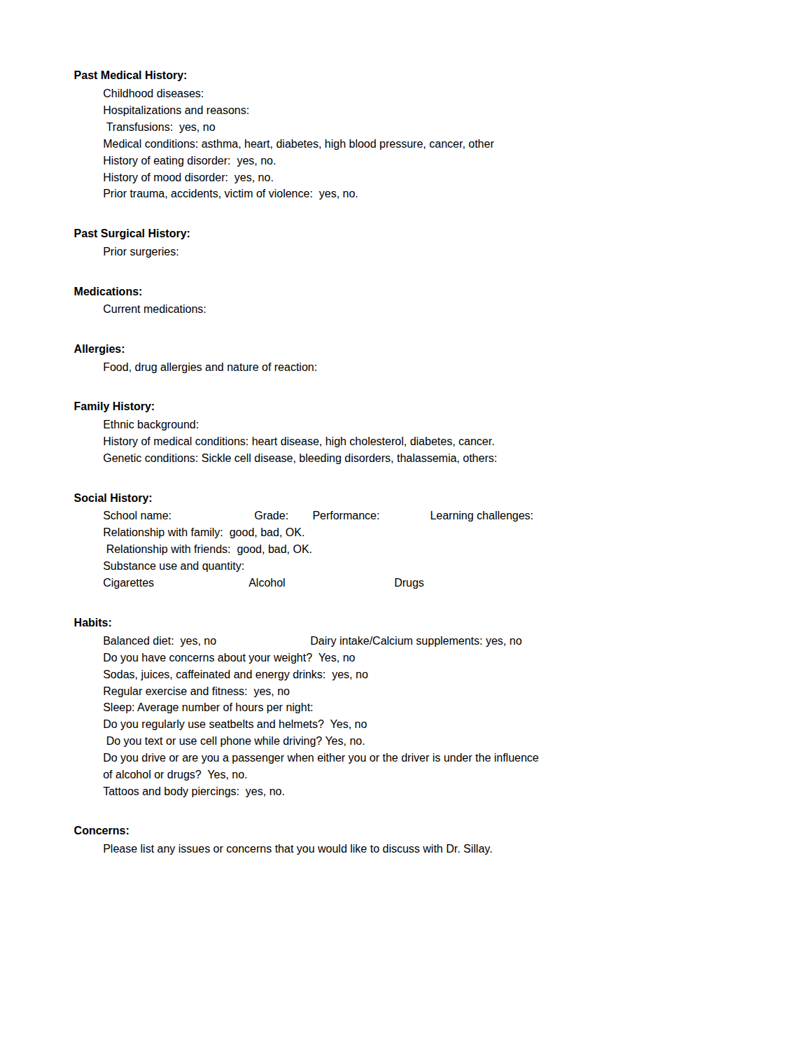Past Medical History:
Childhood diseases:
Hospitalizations and reasons:
Transfusions: yes, no
Medical conditions: asthma, heart, diabetes, high blood pressure, cancer, other
History of eating disorder: yes, no.
History of mood disorder: yes, no.
Prior trauma, accidents, victim of violence: yes, no.
Past Surgical History:
Prior surgeries:
Medications:
Current medications:
Allergies:
Food, drug allergies and nature of reaction:
Family History:
Ethnic background:
History of medical conditions: heart disease, high cholesterol, diabetes, cancer.
Genetic conditions: Sickle cell disease, bleeding disorders, thalassemia, others:
Social History:
School name: Grade: Performance: Learning challenges:
Relationship with family: good, bad, OK.
Relationship with friends: good, bad, OK.
Substance use and quantity:
Cigarettes Alcohol Drugs
Habits:
Balanced diet: yes, no Dairy intake/Calcium supplements: yes, no
Do you have concerns about your weight? Yes, no
Sodas, juices, caffeinated and energy drinks: yes, no
Regular exercise and fitness: yes, no
Sleep: Average number of hours per night:
Do you regularly use seatbelts and helmets? Yes, no
Do you text or use cell phone while driving? Yes, no.
Do you drive or are you a passenger when either you or the driver is under the influence of alcohol or drugs? Yes, no.
Tattoos and body piercings: yes, no.
Concerns:
Please list any issues or concerns that you would like to discuss with Dr. Sillay.